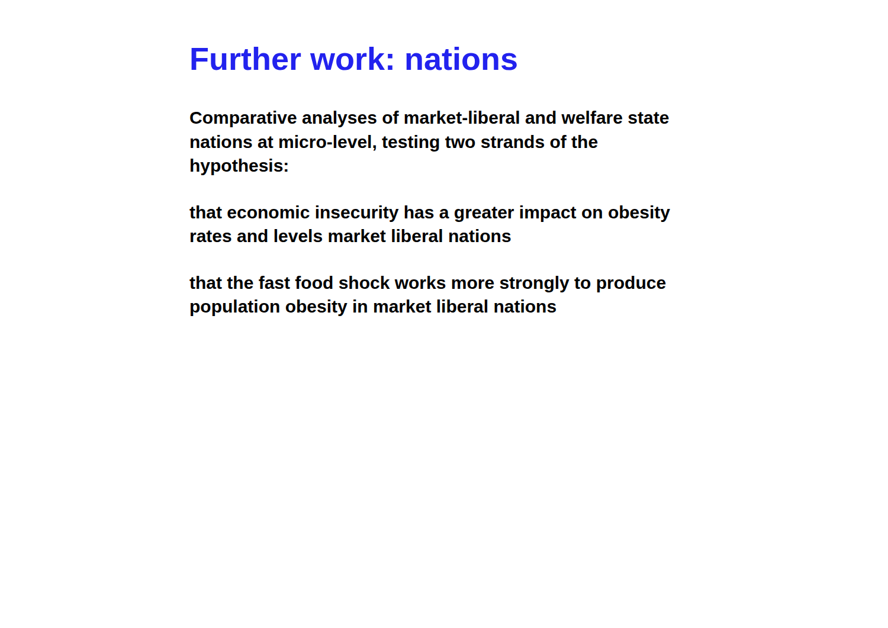Further work: nations
Comparative analyses of market-liberal and welfare state nations at micro-level, testing two strands of the hypothesis:
that economic insecurity has a greater impact on obesity rates and levels market liberal nations
that the fast food shock works more strongly to produce population obesity in market liberal nations